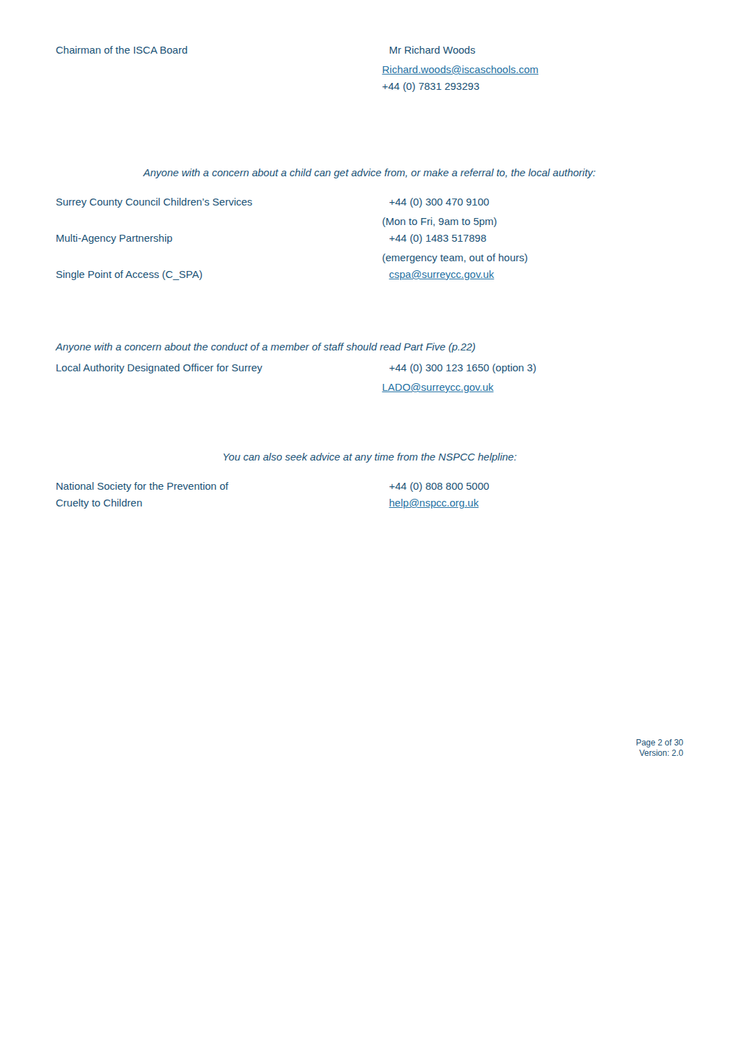Chairman of the ISCA Board
Mr Richard Woods
Richard.woods@iscaschools.com
+44 (0) 7831 293293
Anyone with a concern about a child can get advice from, or make a referral to, the local authority:
Surrey County Council Children’s Services
+44 (0) 300 470 9100
(Mon to Fri, 9am to 5pm)
Multi-Agency Partnership
+44 (0) 1483 517898
(emergency team, out of hours)
Single Point of Access (C_SPA)
cspa@surreycc.gov.uk
Anyone with a concern about the conduct of a member of staff should read Part Five (p.22)
Local Authority Designated Officer for Surrey
+44 (0) 300 123 1650 (option 3)
LADO@surreycc.gov.uk
You can also seek advice at any time from the NSPCC helpline:
National Society for the Prevention of
Cruelty to Children
+44 (0) 808 800 5000
help@nspcc.org.uk
Page 2 of 30
Version: 2.0